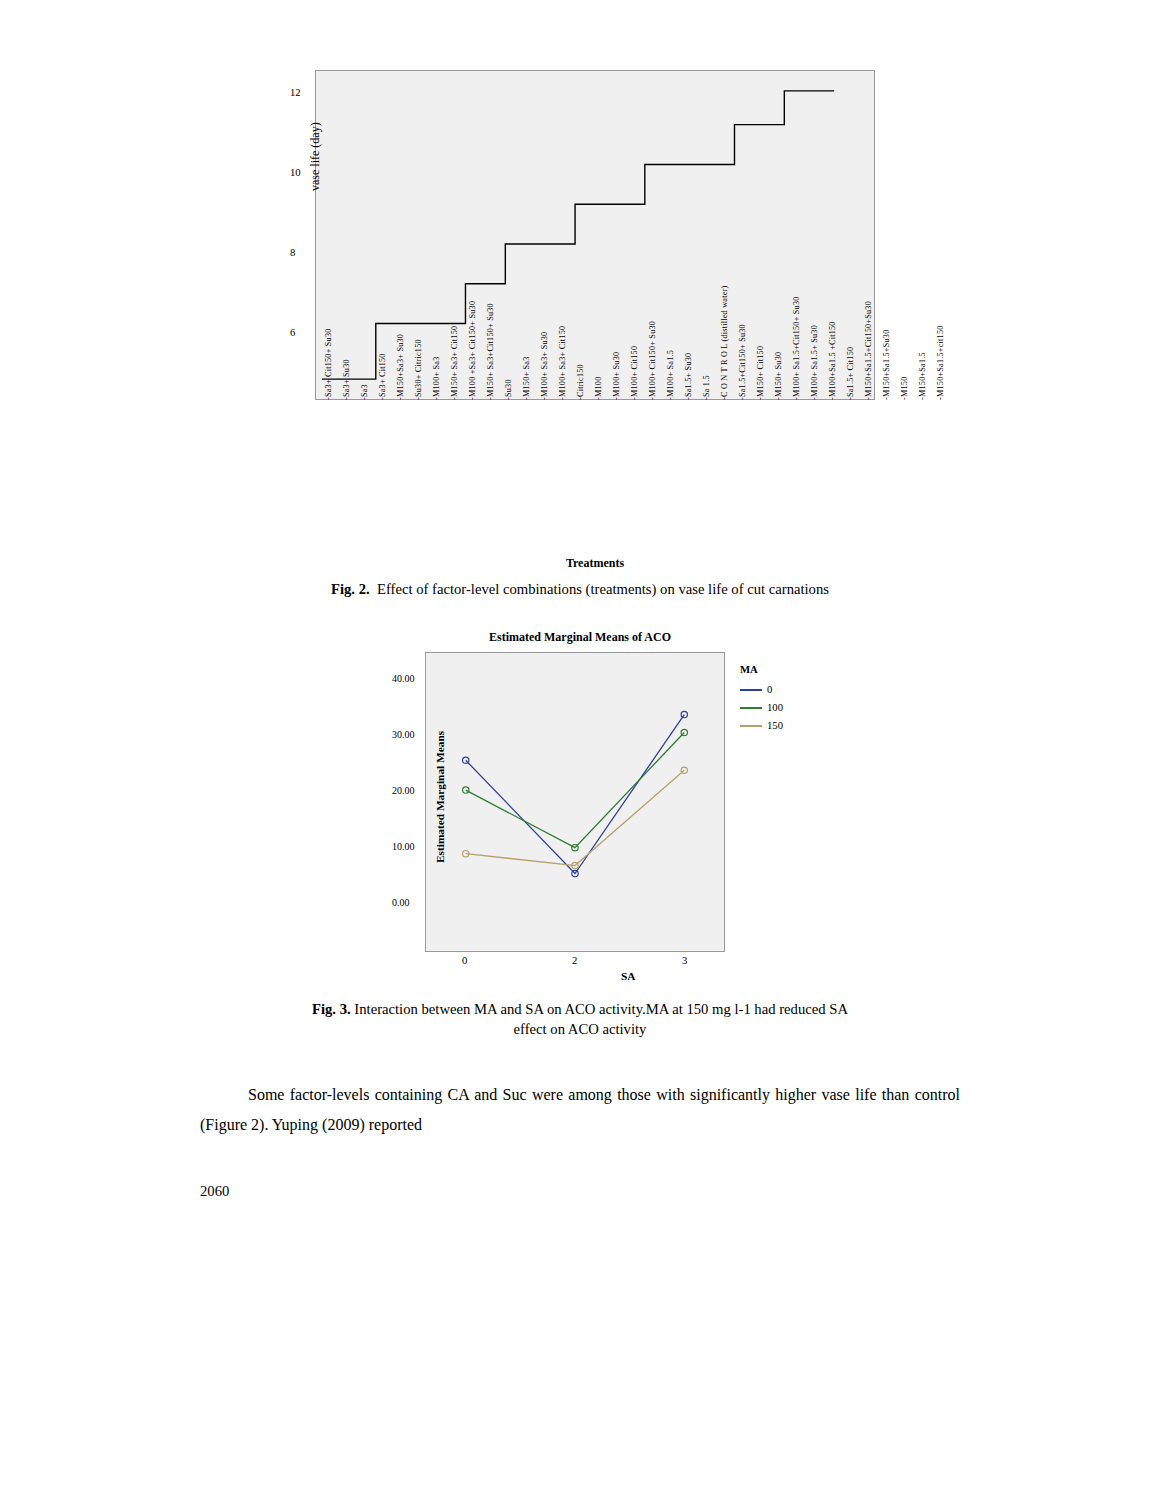vase life (day)
12
10
8
6
-Sa3+ Cit150+ Su30 -Sa3+ Su30 -Sa3 -Sa3+ Cit150 -M150+Sa3+ Su30 -Su30+ Citric150 -M100+ Sa3 -M150+ Sa3+ Cit150 -M100 +Sa3+ Cit150+ Su30 -M150+ Sa3+Cit150+ Su30 -Su30 -M150+ Sa3 -M100+ Sa3+ Su30 -M100+ Sa3+ Cit150 -Citric150 -M100 -M100+ Su30 -M100+ Cit150 -M100+ Cit150+ Su30 -M100+ Sa1.5 -Sa1.5+ Su30 -Sa 1.5 -C O N T R O L (distilled water) -Sa1.5+Cit150+ Su30 -M150+ Cit150 -M150+ Su30 -M100+ Sa1.5+Cit150+ Su30 -M100+ Sa1.5+ Su30 -M100+Sa1.5 +Cit150 -Sa1.5+ Cit150 -M150+Sa1.5+Cit150+Su30 -M150+Sa1.5+Su30 -M150 -M150+Sa1.5 -M150+Sa1.5+cit150
Treatments
Fig. 2. Effect of factor-level combinations (treatments) on vase life of cut carnations
Estimated Marginal Means of ACO
Estimated Marginal Means
40.00
30.00
20.00
10.00
0.00
0
2
3
SA
MA
0
100
150
Fig. 3. Interaction between MA and SA on ACO activity.MA at 150 mg l-1 had reduced SA
effect on ACO activity
Some factor-levels containing CA and Suc were among those with significantly higher vase life than control (Figure 2). Yuping (2009) reported
2060